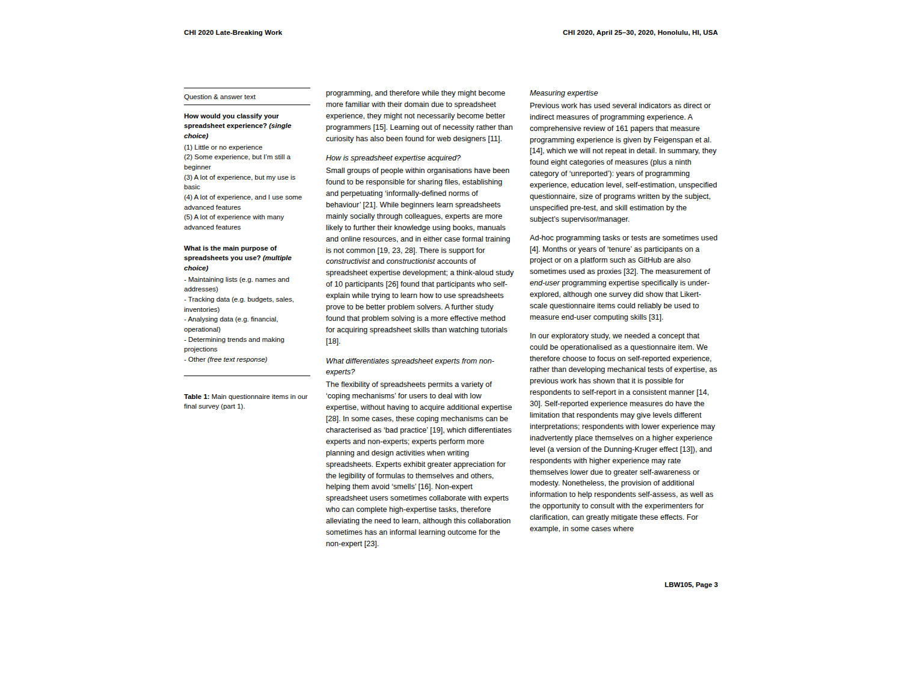CHI 2020 Late-Breaking Work
CHI 2020, April 25–30, 2020, Honolulu, HI, USA
Question & answer text
How would you classify your spreadsheet experience? (single choice)
(1) Little or no experience
(2) Some experience, but I’m still a beginner
(3) A lot of experience, but my use is basic
(4) A lot of experience, and I use some advanced features
(5) A lot of experience with many advanced features
What is the main purpose of spreadsheets you use? (multiple choice)
- Maintaining lists (e.g. names and addresses)
- Tracking data (e.g. budgets, sales, inventories)
- Analysing data (e.g. financial, operational)
- Determining trends and making projections
- Other (free text response)
Table 1: Main questionnaire items in our final survey (part 1).
programming, and therefore while they might become more familiar with their domain due to spreadsheet experience, they might not necessarily become better programmers [15]. Learning out of necessity rather than curiosity has also been found for web designers [11].
How is spreadsheet expertise acquired?
Small groups of people within organisations have been found to be responsible for sharing files, establishing and perpetuating ‘informally-defined norms of behaviour’ [21]. While beginners learn spreadsheets mainly socially through colleagues, experts are more likely to further their knowledge using books, manuals and online resources, and in either case formal training is not common [19, 23, 28]. There is support for constructivist and constructionist accounts of spreadsheet expertise development; a think-aloud study of 10 participants [26] found that participants who self-explain while trying to learn how to use spreadsheets prove to be better problem solvers. A further study found that problem solving is a more effective method for acquiring spreadsheet skills than watching tutorials [18].
What differentiates spreadsheet experts from non-experts?
The flexibility of spreadsheets permits a variety of ‘coping mechanisms’ for users to deal with low expertise, without having to acquire additional expertise [28]. In some cases, these coping mechanisms can be characterised as ‘bad practice’ [19], which differentiates experts and non-experts; experts perform more planning and design activities when writing spreadsheets. Experts exhibit greater appreciation for the legibility of formulas to themselves and others, helping them avoid ‘smells’ [16]. Non-expert spreadsheet users sometimes collaborate with experts who can complete high-expertise tasks, therefore alleviating the need to learn, although this collaboration sometimes has an informal learning outcome for the non-expert [23].
Measuring expertise
Previous work has used several indicators as direct or indirect measures of programming experience. A comprehensive review of 161 papers that measure programming experience is given by Feigenspan et al. [14], which we will not repeat in detail. In summary, they found eight categories of measures (plus a ninth category of ‘unreported’): years of programming experience, education level, self-estimation, unspecified questionnaire, size of programs written by the subject, unspecified pre-test, and skill estimation by the subject’s supervisor/manager.
Ad-hoc programming tasks or tests are sometimes used [4]. Months or years of ‘tenure’ as participants on a project or on a platform such as GitHub are also sometimes used as proxies [32]. The measurement of end-user programming expertise specifically is under-explored, although one survey did show that Likert-scale questionnaire items could reliably be used to measure end-user computing skills [31].
In our exploratory study, we needed a concept that could be operationalised as a questionnaire item. We therefore choose to focus on self-reported experience, rather than developing mechanical tests of expertise, as previous work has shown that it is possible for respondents to self-report in a consistent manner [14, 30]. Self-reported experience measures do have the limitation that respondents may give levels different interpretations; respondents with lower experience may inadvertently place themselves on a higher experience level (a version of the Dunning-Kruger effect [13]), and respondents with higher experience may rate themselves lower due to greater self-awareness or modesty. Nonetheless, the provision of additional information to help respondents self-assess, as well as the opportunity to consult with the experimenters for clarification, can greatly mitigate these effects. For example, in some cases where
LBW105, Page 3